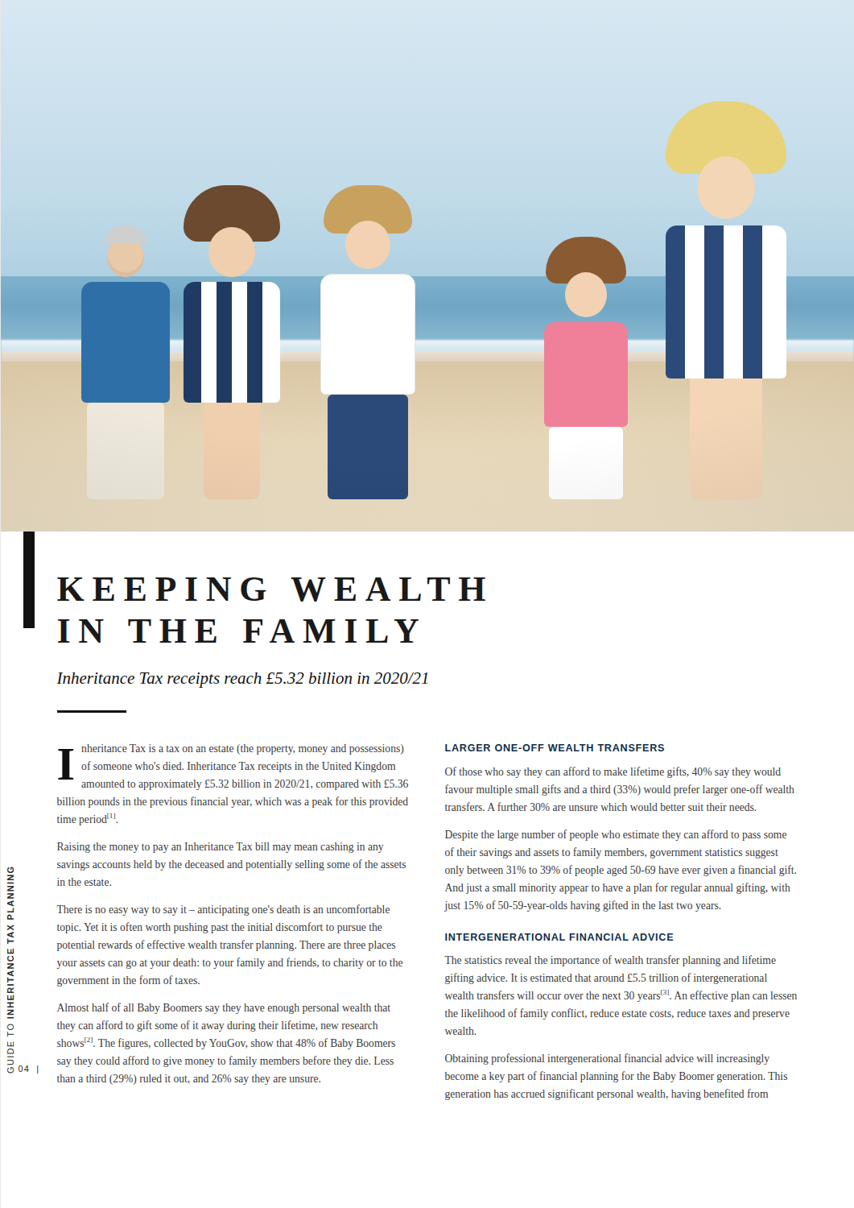Keeping Wealth
in the Family
Inheritance Tax receipts reach £5.32 billion in 2020/21
Inheritance Tax is a tax on an estate (the property, money and possessions) of someone who's died. Inheritance Tax receipts in the United Kingdom amounted to approximately £5.32 billion in 2020/21, compared with £5.36 billion pounds in the previous financial year, which was a peak for this provided time period[1].
Raising the money to pay an Inheritance Tax bill may mean cashing in any savings accounts held by the deceased and potentially selling some of the assets in the estate.
There is no easy way to say it – anticipating one's death is an uncomfortable topic. Yet it is often worth pushing past the initial discomfort to pursue the potential rewards of effective wealth transfer planning. There are three places your assets can go at your death: to your family and friends, to charity or to the government in the form of taxes.
Almost half of all Baby Boomers say they have enough personal wealth that they can afford to gift some of it away during their lifetime, new research shows[2]. The figures, collected by YouGov, show that 48% of Baby Boomers say they could afford to give money to family members before they die. Less than a third (29%) ruled it out, and 26% say they are unsure.
Larger one-off wealth transfers
Of those who say they can afford to make lifetime gifts, 40% say they would favour multiple small gifts and a third (33%) would prefer larger one-off wealth transfers. A further 30% are unsure which would better suit their needs.
Despite the large number of people who estimate they can afford to pass some of their savings and assets to family members, government statistics suggest only between 31% to 39% of people aged 50-69 have ever given a financial gift. And just a small minority appear to have a plan for regular annual gifting, with just 15% of 50-59-year-olds having gifted in the last two years.
Intergenerational financial advice
The statistics reveal the importance of wealth transfer planning and lifetime gifting advice. It is estimated that around £5.5 trillion of intergenerational wealth transfers will occur over the next 30 years[3]. An effective plan can lessen the likelihood of family conflict, reduce estate costs, reduce taxes and preserve wealth.
Obtaining professional intergenerational financial advice will increasingly become a key part of financial planning for the Baby Boomer generation. This generation has accrued significant personal wealth, having benefited from
GUIDE TO INHERITANCE TAX PLANNING
04 |